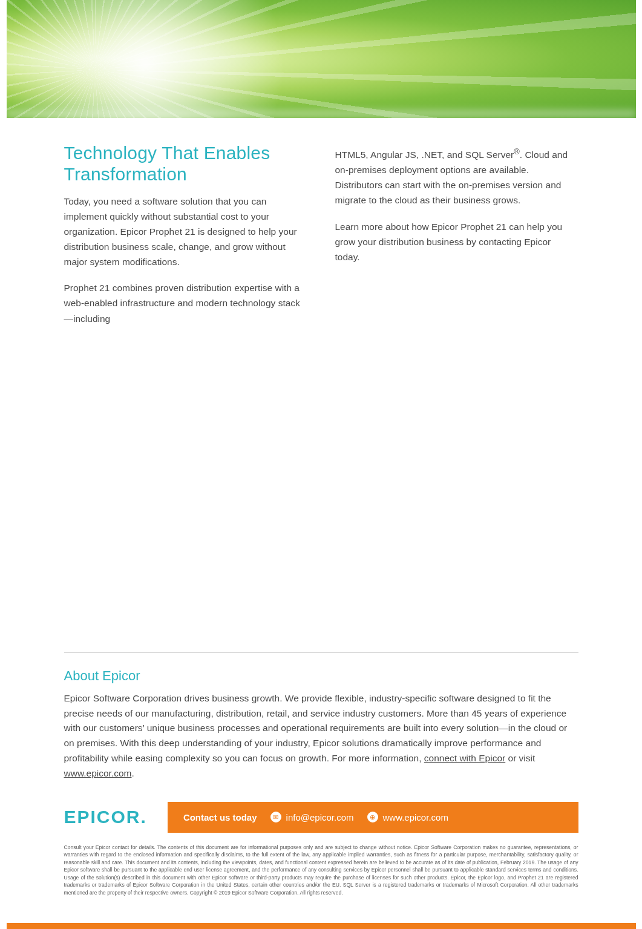Technology That Enables
Transformation
Today, you need a software solution that you can implement quickly without substantial cost to your organization. Epicor Prophet 21 is designed to help your distribution business scale, change, and grow without major system modifications.
Prophet 21 combines proven distribution expertise with a web-enabled infrastructure and modern technology stack—including
HTML5, Angular JS, .NET, and SQL Server®. Cloud and on-premises deployment options are available. Distributors can start with the on-premises version and migrate to the cloud as their business grows.
Learn more about how Epicor Prophet 21 can help you grow your distribution business by contacting Epicor today.
About Epicor
Epicor Software Corporation drives business growth. We provide flexible, industry-specific software designed to fit the precise needs of our manufacturing, distribution, retail, and service industry customers. More than 45 years of experience with our customers’ unique business processes and operational requirements are built into every solution—in the cloud or on premises. With this deep understanding of your industry, Epicor solutions dramatically improve performance and profitability while easing complexity so you can focus on growth. For more information, connect with Epicor or visit www.epicor.com.
EPICOR.
Contact us today ✉info@epicor.com ⊕www.epicor.com
Consult your Epicor contact for details. The contents of this document are for informational purposes only and are subject to change without notice. Epicor Software Corporation makes no guarantee, representations, or warranties with regard to the enclosed information and specifically disclaims, to the full extent of the law, any applicable implied warranties, such as fitness for a particular purpose, merchantability, satisfactory quality, or reasonable skill and care. This document and its contents, including the viewpoints, dates, and functional content expressed herein are believed to be accurate as of its date of publication, February 2019. The usage of any Epicor software shall be pursuant to the applicable end user license agreement, and the performance of any consulting services by Epicor personnel shall be pursuant to applicable standard services terms and conditions. Usage of the solution(s) described in this document with other Epicor software or third-party products may require the purchase of licenses for such other products. Epicor, the Epicor logo, and Prophet 21 are registered trademarks or trademarks of Epicor Software Corporation in the United States, certain other countries and/or the EU. SQL Server is a registered trademarks or trademarks of Microsoft Corporation. All other trademarks mentioned are the property of their respective owners. Copyright © 2019 Epicor Software Corporation. All rights reserved.